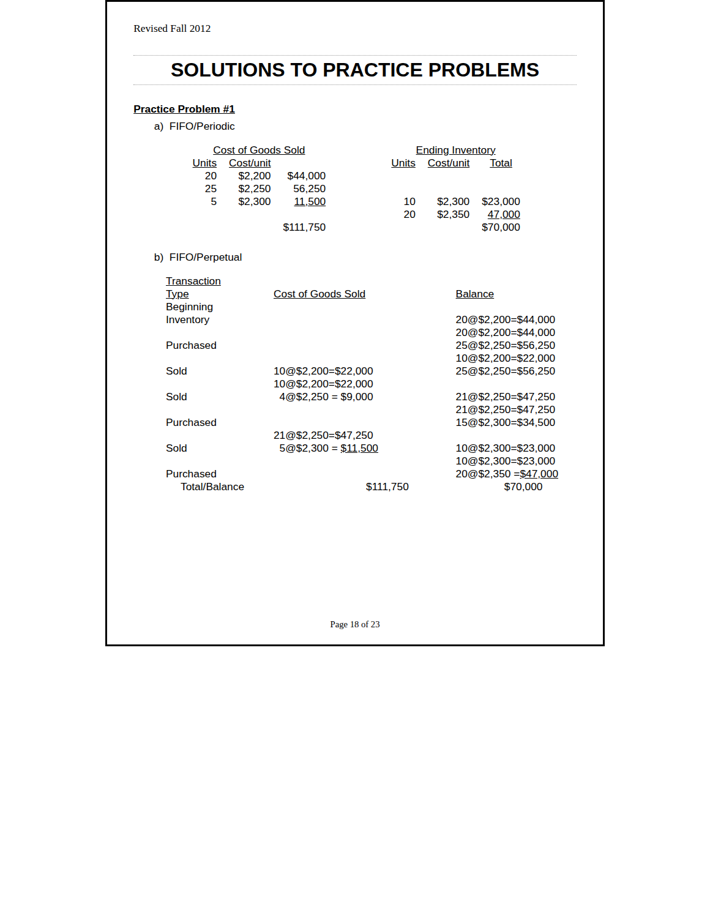Revised Fall 2012
SOLUTIONS TO PRACTICE PROBLEMS
Practice Problem #1
a) FIFO/Periodic
| Cost of Goods Sold | | Ending Inventory |
| Units | Cost/unit | | | Units | Cost/unit | Total |
| 20 | $2,200 | $44,000 | | | | |
| 25 | $2,250 | 56,250 | | | | |
| 5 | $2,300 | 11,500 | | 10 | $2,300 | $23,000 |
| | | | | 20 | $2,350 | 47,000 |
| | | $111,750 | | | | $70,000 |
b) FIFO/Perpetual
| Transaction Type | Cost of Goods Sold | Balance |
| Beginning Inventory | | 20@$2,200=$44,000 |
| Purchased | | 20@$2,200=$44,000 25@$2,250=$56,250 |
| Sold | 10@$2,200=$22,000 | 10@$2,200=$22,000 25@$2,250=$56,250 |
| Sold | 10@$2,200=$22,000 4@$2,250 = $9,000 | 21@$2,250=$47,250 |
| Purchased | | 21@$2,250=$47,250 15@$2,300=$34,500 |
| Sold | 21@$2,250=$47,250 5@$2,300 = $11,500 | 10@$2,300=$23,000 |
| Purchased | | 10@$2,300=$23,000 20@$2,350 = $47,000 |
| Total/Balance | $111,750 | $70,000 |
Page 18 of 23